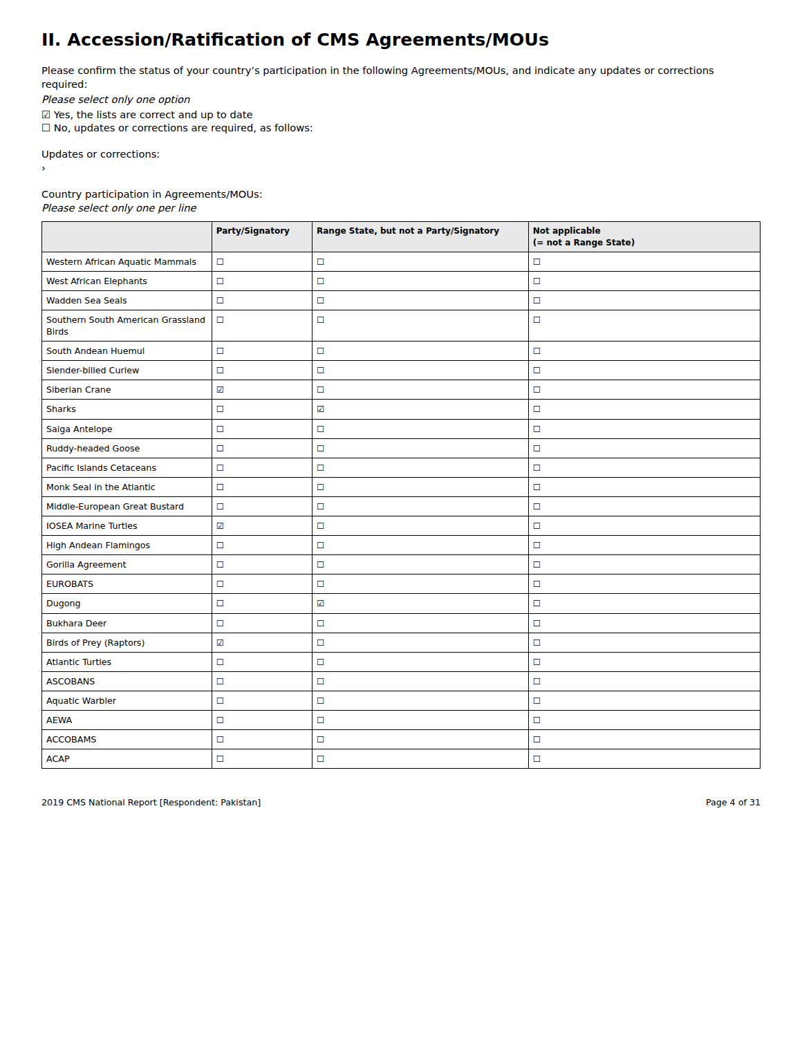II. Accession/Ratification of CMS Agreements/MOUs
Please confirm the status of your country’s participation in the following Agreements/MOUs, and indicate any updates or corrections required:
Please select only one option
☑ Yes, the lists are correct and up to date
☐ No, updates or corrections are required, as follows:
Updates or corrections:
›
Country participation in Agreements/MOUs:
Please select only one per line
| | Party/Signatory | Range State, but not a Party/Signatory | Not applicable (= not a Range State) |
| --- | --- | --- | --- |
| Western African Aquatic Mammals | ☐ | ☐ | ☐ |
| West African Elephants | ☐ | ☐ | ☐ |
| Wadden Sea Seals | ☐ | ☐ | ☐ |
| Southern South American Grassland Birds | ☐ | ☐ | ☐ |
| South Andean Huemul | ☐ | ☐ | ☐ |
| Slender-billed Curlew | ☐ | ☐ | ☐ |
| Siberian Crane | ☑ | ☐ | ☐ |
| Sharks | ☐ | ☑ | ☐ |
| Saiga Antelope | ☐ | ☐ | ☐ |
| Ruddy-headed Goose | ☐ | ☐ | ☐ |
| Pacific Islands Cetaceans | ☐ | ☐ | ☐ |
| Monk Seal in the Atlantic | ☐ | ☐ | ☐ |
| Middle-European Great Bustard | ☐ | ☐ | ☐ |
| IOSEA Marine Turtles | ☑ | ☐ | ☐ |
| High Andean Flamingos | ☐ | ☐ | ☐ |
| Gorilla Agreement | ☐ | ☐ | ☐ |
| EUROBATS | ☐ | ☐ | ☐ |
| Dugong | ☐ | ☑ | ☐ |
| Bukhara Deer | ☐ | ☐ | ☐ |
| Birds of Prey (Raptors) | ☑ | ☐ | ☐ |
| Atlantic Turtles | ☐ | ☐ | ☐ |
| ASCOBANS | ☐ | ☐ | ☐ |
| Aquatic Warbler | ☐ | ☐ | ☐ |
| AEWA | ☐ | ☐ | ☐ |
| ACCOBAMS | ☐ | ☐ | ☐ |
| ACAP | ☐ | ☐ | ☐ |
2019 CMS National Report [Respondent: Pakistan] Page 4 of 31